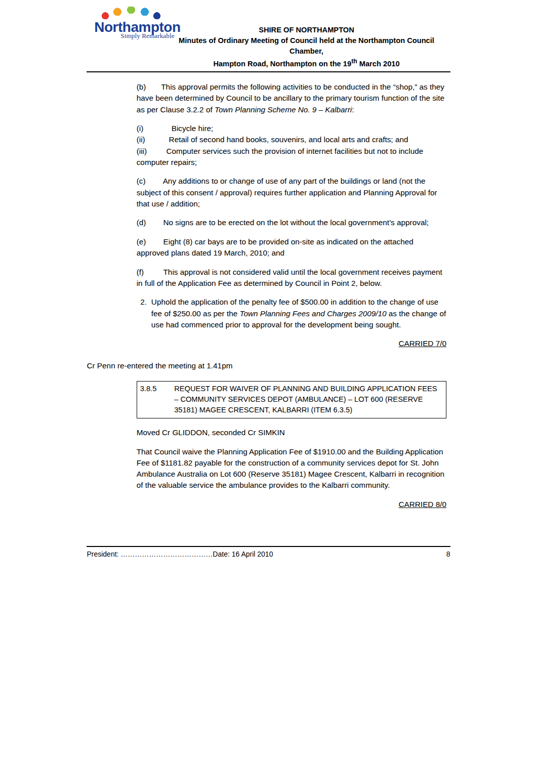Northampton Simply Remarkable
SHIRE OF NORTHAMPTON Minutes of Ordinary Meeting of Council held at the Northampton Council Chamber, Hampton Road, Northampton on the 19th March 2010
(b) This approval permits the following activities to be conducted in the “shop,” as they have been determined by Council to be ancillary to the primary tourism function of the site as per Clause 3.2.2 of Town Planning Scheme No. 9 – Kalbarri:
(i) Bicycle hire;
(ii) Retail of second hand books, souvenirs, and local arts and crafts; and
(iii) Computer services such the provision of internet facilities but not to include computer repairs;
(c) Any additions to or change of use of any part of the buildings or land (not the subject of this consent / approval) requires further application and Planning Approval for that use / addition;
(d) No signs are to be erected on the lot without the local government’s approval;
(e) Eight (8) car bays are to be provided on-site as indicated on the attached approved plans dated 19 March, 2010; and
(f) This approval is not considered valid until the local government receives payment in full of the Application Fee as determined by Council in Point 2, below.
Uphold the application of the penalty fee of $500.00 in addition to the change of use fee of $250.00 as per the Town Planning Fees and Charges 2009/10 as the change of use had commenced prior to approval for the development being sought.
CARRIED 7/0
Cr Penn re-entered the meeting at 1.41pm
| 3.8.5 | REQUEST FOR WAIVER OF PLANNING AND BUILDING APPLICATION FEES – COMMUNITY SERVICES DEPOT (AMBULANCE) – LOT 600 (RESERVE 35181) MAGEE CRESCENT, KALBARRI (ITEM 6.3.5) |
Moved Cr GLIDDON, seconded Cr SIMKIN
That Council waive the Planning Application Fee of $1910.00 and the Building Application Fee of $1181.82 payable for the construction of a community services depot for St. John Ambulance Australia on Lot 600 (Reserve 35181) Magee Crescent, Kalbarri in recognition of the valuable service the ambulance provides to the Kalbarri community.
CARRIED 8/0
President: …………………………………Date: 16 April 2010
8